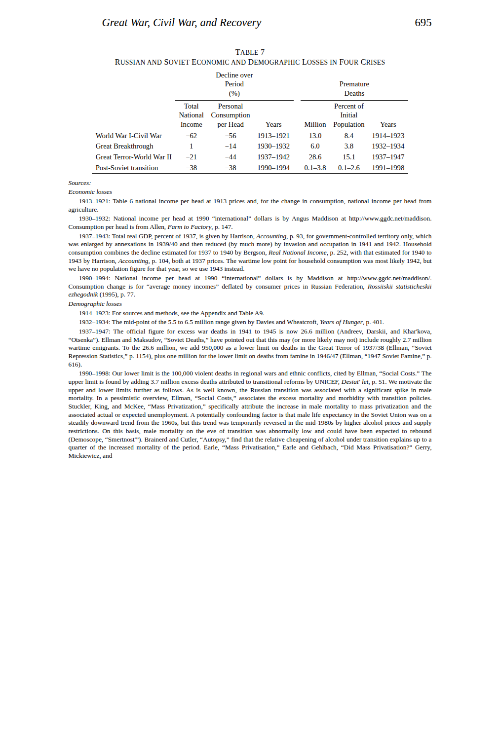Great War, Civil War, and Recovery
695
TABLE 7
RUSSIAN AND SOVIET ECONOMIC AND DEMOGRAPHIC LOSSES IN FOUR CRISES
| | Decline over Period (%) | | Premature Deaths |
| --- | --- | --- | --- |
| | Total National Income | Personal Consumption per Head | Years | | Million | Percent of Initial Population | Years |
| World War I-Civil War | −62 | −56 | 1913–1921 | | 13.0 | 8.4 | 1914–1923 |
| Great Breakthrough | 1 | −14 | 1930–1932 | | 6.0 | 3.8 | 1932–1934 |
| Great Terror-World War II | −21 | −44 | 1937–1942 | | 28.6 | 15.1 | 1937–1947 |
| Post-Soviet transition | −38 | −38 | 1990–1994 | | 0.1–3.8 | 0.1–2.6 | 1991–1998 |
Sources:
Economic losses
1913–1921: Table 6 national income per head at 1913 prices and, for the change in consumption, national income per head from agriculture.
1930–1932: National income per head at 1990 “international” dollars is by Angus Maddison at http://www.ggdc.net/maddison. Consumption per head is from Allen, Farm to Factory, p. 147.
1937–1943: Total real GDP, percent of 1937, is given by Harrison, Accounting, p. 93, for government-controlled territory only, which was enlarged by annexations in 1939/40 and then reduced (by much more) by invasion and occupation in 1941 and 1942. Household consumption combines the decline estimated for 1937 to 1940 by Bergson, Real National Income, p. 252, with that estimated for 1940 to 1943 by Harrison, Accounting, p. 104, both at 1937 prices. The wartime low point for household consumption was most likely 1942, but we have no population figure for that year, so we use 1943 instead.
1990–1994: National income per head at 1990 “international” dollars is by Maddison at http://www.ggdc.net/maddison/. Consumption change is for “average money incomes” deflated by consumer prices in Russian Federation, Rossiiskii statisticheskii ezhegodnik (1995), p. 77.
Demographic losses
1914–1923: For sources and methods, see the Appendix and Table A9.
1932–1934: The mid-point of the 5.5 to 6.5 million range given by Davies and Wheatcroft, Years of Hunger, p. 401.
1937–1947: The official figure for excess war deaths in 1941 to 1945 is now 26.6 million (Andreev, Darskii, and Khar'kova, “Otsenka”). Ellman and Maksudov, “Soviet Deaths,” have pointed out that this may (or more likely may not) include roughly 2.7 million wartime emigrants. To the 26.6 million, we add 950,000 as a lower limit on deaths in the Great Terror of 1937/38 (Ellman, “Soviet Repression Statistics,” p. 1154), plus one million for the lower limit on deaths from famine in 1946/47 (Ellman, “1947 Soviet Famine,” p. 616).
1990–1998: Our lower limit is the 100,000 violent deaths in regional wars and ethnic conflicts, cited by Ellman, “Social Costs.” The upper limit is found by adding 3.7 million excess deaths attributed to transitional reforms by UNICEF, Desiat' let, p. 51. We motivate the upper and lower limits further as follows. As is well known, the Russian transition was associated with a significant spike in male mortality. In a pessimistic overview, Ellman, “Social Costs,” associates the excess mortality and morbidity with transition policies. Stuckler, King, and McKee, “Mass Privatization,” specifically attribute the increase in male mortality to mass privatization and the associated actual or expected unemployment. A potentially confounding factor is that male life expectancy in the Soviet Union was on a steadily downward trend from the 1960s, but this trend was temporarily reversed in the mid-1980s by higher alcohol prices and supply restrictions. On this basis, male mortality on the eve of transition was abnormally low and could have been expected to rebound (Demoscope, “Smertnost'”). Brainerd and Cutler, “Autopsy,” find that the relative cheapening of alcohol under transition explains up to a quarter of the increased mortality of the period. Earle, “Mass Privatisation,” Earle and Gehlbach, “Did Mass Privatisation?” Gerry, Mickiewicz, and